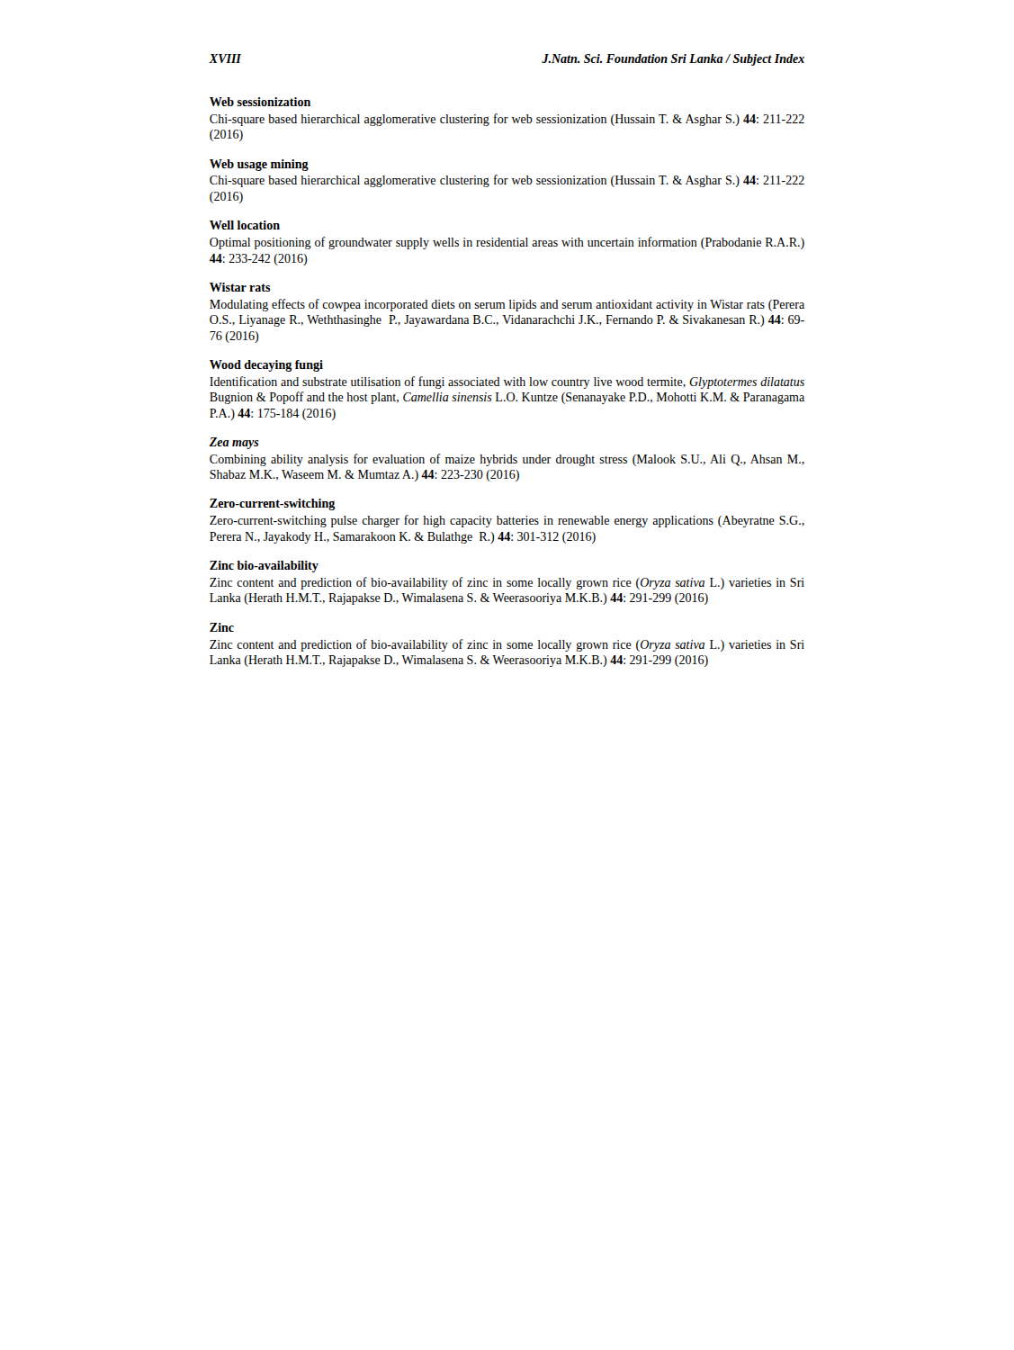XVIII J.Natn. Sci. Foundation Sri Lanka / Subject Index
Web sessionization
Chi-square based hierarchical agglomerative clustering for web sessionization (Hussain T. & Asghar S.) 44: 211-222 (2016)
Web usage mining
Chi-square based hierarchical agglomerative clustering for web sessionization (Hussain T. & Asghar S.) 44: 211-222 (2016)
Well location
Optimal positioning of groundwater supply wells in residential areas with uncertain information (Prabodanie R.A.R.) 44: 233-242 (2016)
Wistar rats
Modulating effects of cowpea incorporated diets on serum lipids and serum antioxidant activity in Wistar rats (Perera O.S., Liyanage R., Weththasinghe P., Jayawardana B.C., Vidanarachchi J.K., Fernando P. & Sivakanesan R.) 44: 69-76 (2016)
Wood decaying fungi
Identification and substrate utilisation of fungi associated with low country live wood termite, Glyptotermes dilatatus Bugnion & Popoff and the host plant, Camellia sinensis L.O. Kuntze (Senanayake P.D., Mohotti K.M. & Paranagama P.A.) 44: 175-184 (2016)
Zea mays
Combining ability analysis for evaluation of maize hybrids under drought stress (Malook S.U., Ali Q., Ahsan M., Shabaz M.K., Waseem M. & Mumtaz A.) 44: 223-230 (2016)
Zero-current-switching
Zero-current-switching pulse charger for high capacity batteries in renewable energy applications (Abeyratne S.G., Perera N., Jayakody H., Samarakoon K. & Bulathge R.) 44: 301-312 (2016)
Zinc bio-availability
Zinc content and prediction of bio-availability of zinc in some locally grown rice (Oryza sativa L.) varieties in Sri Lanka (Herath H.M.T., Rajapakse D., Wimalasena S. & Weerasooriya M.K.B.) 44: 291-299 (2016)
Zinc
Zinc content and prediction of bio-availability of zinc in some locally grown rice (Oryza sativa L.) varieties in Sri Lanka (Herath H.M.T., Rajapakse D., Wimalasena S. & Weerasooriya M.K.B.) 44: 291-299 (2016)